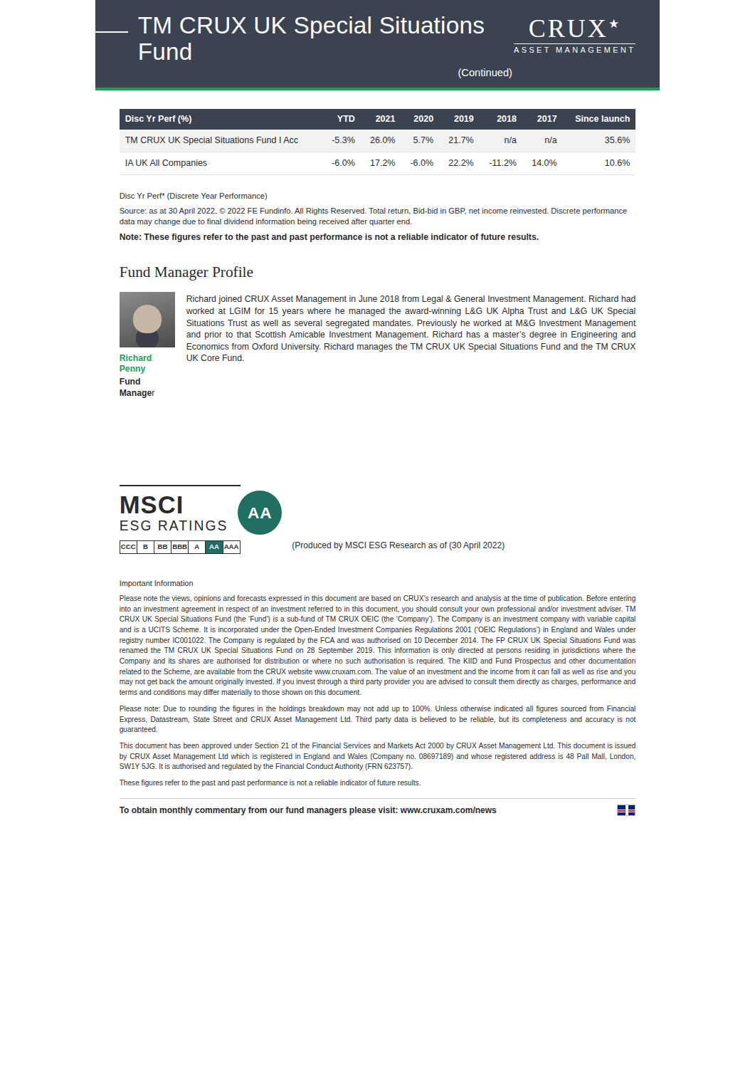TM CRUX UK Special Situations Fund
(Continued)
CRUX★
ASSET MANAGEMENT
| Disc Yr Perf (%) | YTD | 2021 | 2020 | 2019 | 2018 | 2017 | Since launch |
| --- | --- | --- | --- | --- | --- | --- | --- |
| TM CRUX UK Special Situations Fund I Acc | -5.3% | 26.0% | 5.7% | 21.7% | n/a | n/a | 35.6% |
| IA UK All Companies | -6.0% | 17.2% | -6.0% | 22.2% | -11.2% | 14.0% | 10.6% |
Disc Yr Perf* (Discrete Year Performance)
Source: as at 30 April 2022. © 2022 FE Fundinfo. All Rights Reserved. Total return, Bid-bid in GBP, net income reinvested. Discrete performance data may change due to final dividend information being received after quarter end.
Note: These figures refer to the past and past performance is not a reliable indicator of future results.
Fund Manager Profile
Richard
Penny
Fund Manager
Richard joined CRUX Asset Management in June 2018 from Legal & General Investment Management. Richard had worked at LGIM for 15 years where he managed the award-winning L&G UK Alpha Trust and L&G UK Special Situations Trust as well as several segregated mandates. Previously he worked at M&G Investment Management and prior to that Scottish Amicable Investment Management. Richard has a master’s degree in Engineering and Economics from Oxford University. Richard manages the TM CRUX UK Special Situations Fund and the TM CRUX UK Core Fund.
MSCI
ESG RATINGS
AA
CCC
B
BB
BBB
A
AA
AAA
(Produced by MSCI ESG Research as of (30 April 2022)
Important Information
Please note the views, opinions and forecasts expressed in this document are based on CRUX’s research and analysis at the time of publication. Before entering into an investment agreement in respect of an investment referred to in this document, you should consult your own professional and/or investment adviser. TM CRUX UK Special Situations Fund (the ‘Fund’) is a sub-fund of TM CRUX OEIC (the ‘Company’). The Company is an investment company with variable capital and is a UCITS Scheme. It is incorporated under the Open-Ended Investment Companies Regulations 2001 (‘OEIC Regulations’) in England and Wales under registry number IC001022. The Company is regulated by the FCA and was authorised on 10 December 2014. The FP CRUX UK Special Situations Fund was renamed the TM CRUX UK Special Situations Fund on 28 September 2019. This information is only directed at persons residing in jurisdictions where the Company and its shares are authorised for distribution or where no such authorisation is required. The KIID and Fund Prospectus and other documentation related to the Scheme, are available from the CRUX website www.cruxam.com. The value of an investment and the income from it can fall as well as rise and you may not get back the amount originally invested. If you invest through a third party provider you are advised to consult them directly as charges, performance and terms and conditions may differ materially to those shown on this document.
Please note: Due to rounding the figures in the holdings breakdown may not add up to 100%. Unless otherwise indicated all figures sourced from Financial Express, Datastream, State Street and CRUX Asset Management Ltd. Third party data is believed to be reliable, but its completeness and accuracy is not guaranteed.
This document has been approved under Section 21 of the Financial Services and Markets Act 2000 by CRUX Asset Management Ltd. This document is issued by CRUX Asset Management Ltd which is registered in England and Wales (Company no. 08697189) and whose registered address is 48 Pall Mall, London, SW1Y 5JG. It is authorised and regulated by the Financial Conduct Authority (FRN 623757).
These figures refer to the past and past performance is not a reliable indicator of future results.
To obtain monthly commentary from our fund managers please visit: www.cruxam.com/news